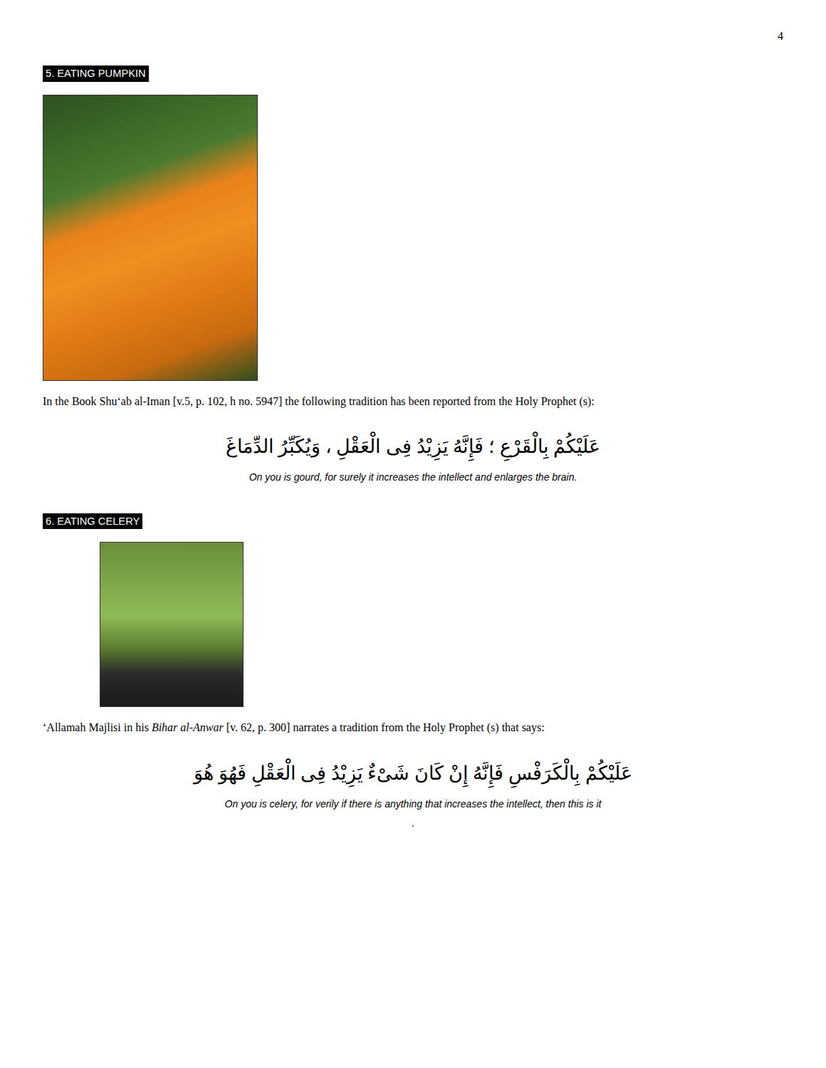4
5. EATING PUMPKIN
In the Book Shu‘ab al-Iman [v.5, p. 102, h no. 5947] the following tradition has been reported from the Holy Prophet (s):
عَلَيْكُمْ بِالْقَرْعِ ؛ فَإِنَّهُ يَزِيْدُ فِى الْعَقْلِ ، وَيُكَبِّرُ الدِّمَاغَ
On you is gourd, for surely it increases the intellect and enlarges the brain.
6. EATING CELERY
‘Allamah Majlisi in his Bihar al-Anwar [v. 62, p. 300] narrates a tradition from the Holy Prophet (s) that says:
عَلَيْكُمْ بِالْكَرَفْسِ فَإِنَّهُ إِنْ كَانَ شَىْءٌ يَزِيْدُ فِى الْعَقْلِ فَهُوَ هُوَ
On you is celery, for verily if there is anything that increases the intellect, then this is it
.